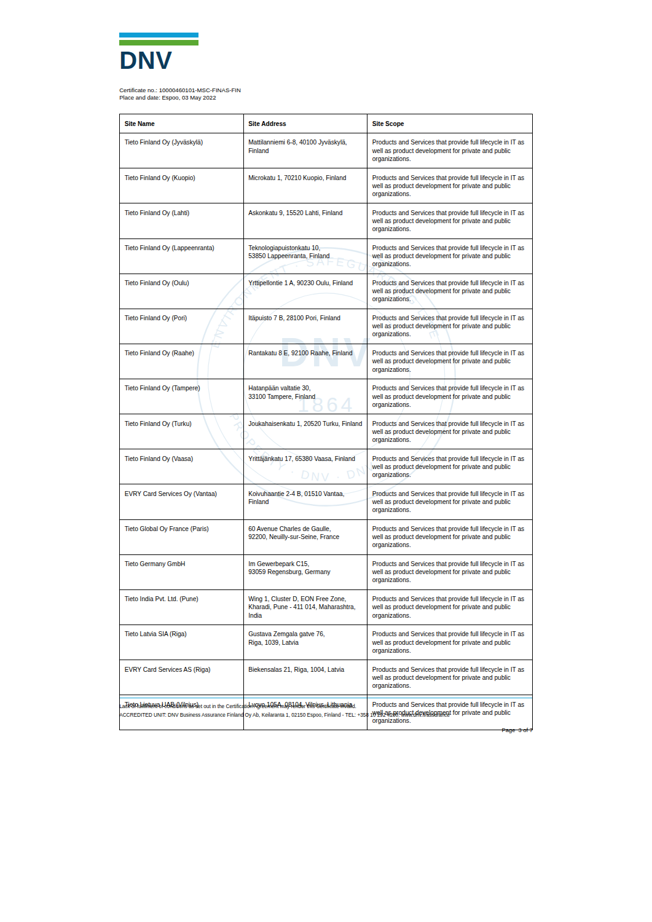ENVIRONMENT · SAFEGUARDING LIFE PROPERTY · DNV · DNV DNV 1864
DNV
Certificate no.: 10000460101-MSC-FINAS-FIN
Place and date: Espoo, 03 May 2022
| Site Name | Site Address | Site Scope |
| --- | --- | --- |
| Tieto Finland Oy (Jyväskylä) | Mattilanniemi 6-8, 40100 Jyväskylä, Finland | Products and Services that provide full lifecycle in IT as well as product development for private and public organizations. |
| Tieto Finland Oy (Kuopio) | Microkatu 1, 70210 Kuopio, Finland | Products and Services that provide full lifecycle in IT as well as product development for private and public organizations. |
| Tieto Finland Oy (Lahti) | Askonkatu 9, 15520 Lahti, Finland | Products and Services that provide full lifecycle in IT as well as product development for private and public organizations. |
| Tieto Finland Oy (Lappeenranta) | Teknologiapuistonkatu 10, 53850 Lappeenranta, Finland | Products and Services that provide full lifecycle in IT as well as product development for private and public organizations. |
| Tieto Finland Oy (Oulu) | Yrttipellontie 1 A, 90230 Oulu, Finland | Products and Services that provide full lifecycle in IT as well as product development for private and public organizations. |
| Tieto Finland Oy (Pori) | Itäpuisto 7 B, 28100 Pori, Finland | Products and Services that provide full lifecycle in IT as well as product development for private and public organizations. |
| Tieto Finland Oy (Raahe) | Rantakatu 8 E, 92100 Raahe, Finland | Products and Services that provide full lifecycle in IT as well as product development for private and public organizations. |
| Tieto Finland Oy (Tampere) | Hatanpään valtatie 30, 33100 Tampere, Finland | Products and Services that provide full lifecycle in IT as well as product development for private and public organizations. |
| Tieto Finland Oy (Turku) | Joukahaisenkatu 1, 20520 Turku, Finland | Products and Services that provide full lifecycle in IT as well as product development for private and public organizations. |
| Tieto Finland Oy (Vaasa) | Yrittäjänkatu 17, 65380 Vaasa, Finland | Products and Services that provide full lifecycle in IT as well as product development for private and public organizations. |
| EVRY Card Services Oy (Vantaa) | Koivuhaantie 2-4 B, 01510 Vantaa, Finland | Products and Services that provide full lifecycle in IT as well as product development for private and public organizations. |
| Tieto Global Oy France (Paris) | 60 Avenue Charles de Gaulle, 92200, Neuilly-sur-Seine, France | Products and Services that provide full lifecycle in IT as well as product development for private and public organizations. |
| Tieto Germany GmbH | Im Gewerbepark C15, 93059 Regensburg, Germany | Products and Services that provide full lifecycle in IT as well as product development for private and public organizations. |
| Tieto India Pvt. Ltd. (Pune) | Wing 1, Cluster D, EON Free Zone, Kharadi, Pune - 411 014, Maharashtra, India | Products and Services that provide full lifecycle in IT as well as product development for private and public organizations. |
| Tieto Latvia SIA (Riga) | Gustava Zemgala gatve 76, Riga, 1039, Latvia | Products and Services that provide full lifecycle in IT as well as product development for private and public organizations. |
| EVRY Card Services AS (Riga) | Biekensalas 21, Riga, 1004, Latvia | Products and Services that provide full lifecycle in IT as well as product development for private and public organizations. |
| Tieto Lietuva UAB (Vilnius) | Lvovo 105A, 08104, Vilnius, Lithuania | Products and Services that provide full lifecycle in IT as well as product development for private and public organizations. |
Lack of fulfilment of conditions as set out in the Certification Agreement may render this Certificate invalid.
ACCREDITED UNIT: DNV Business Assurance Finland Oy Ab, Keilaranta 1, 02150 Espoo, Finland - TEL: +358 10 292 4200. www.dnv.fi/assurance
Page 3 of 7